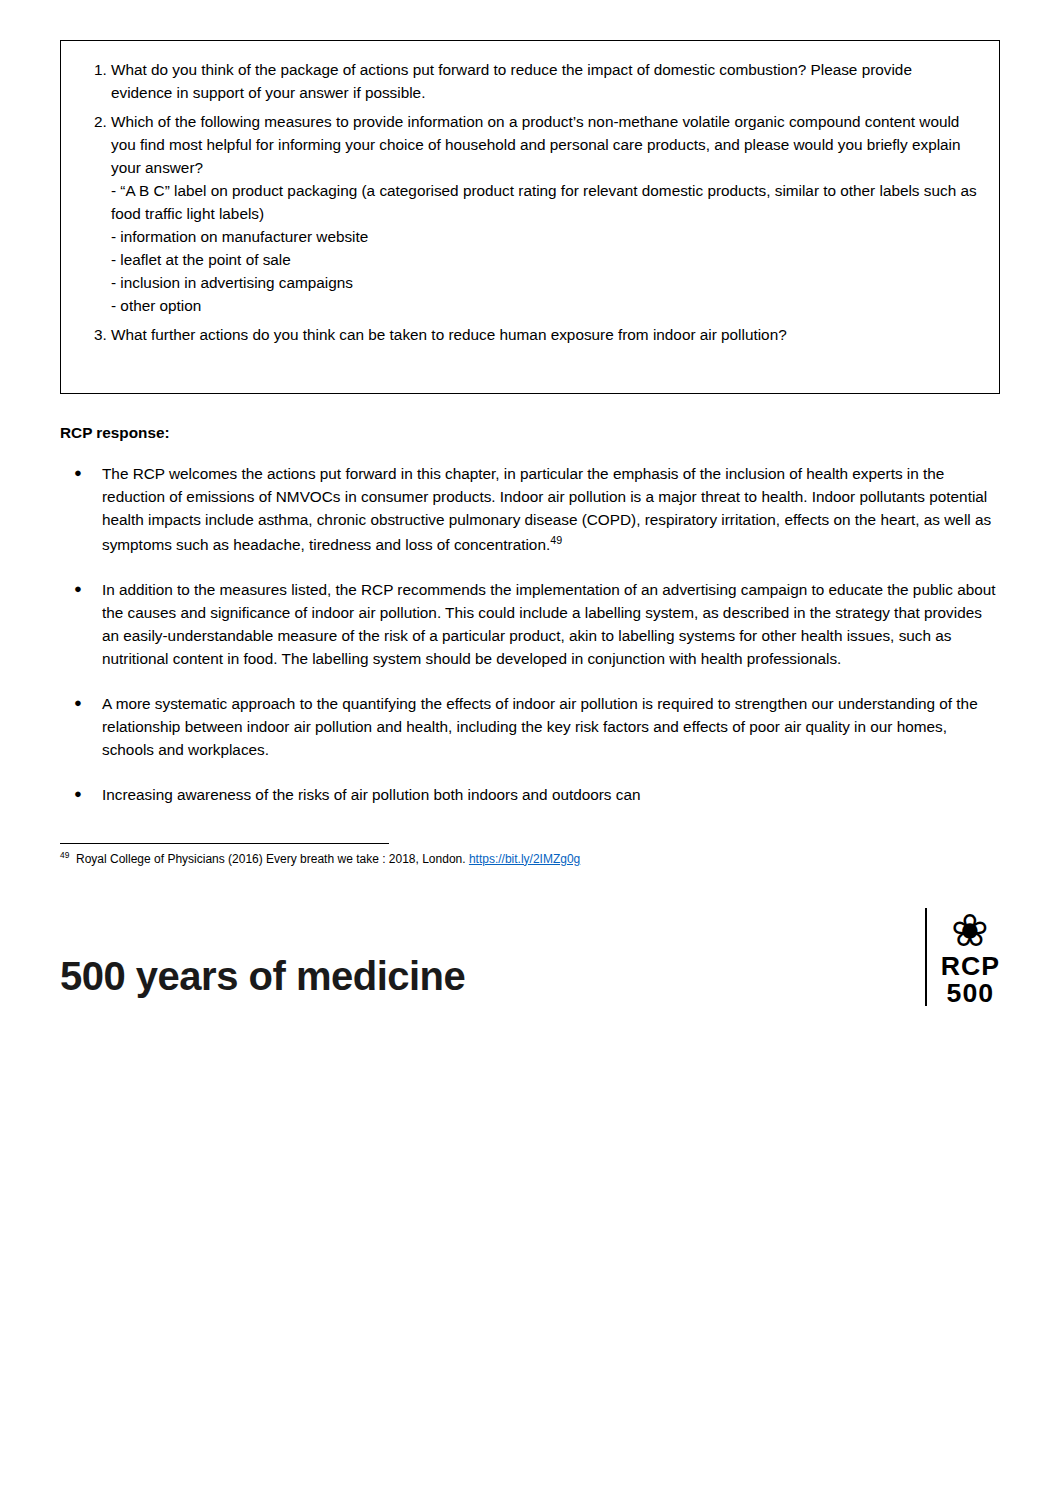What do you think of the package of actions put forward to reduce the impact of domestic combustion? Please provide evidence in support of your answer if possible.
Which of the following measures to provide information on a product’s non-methane volatile organic compound content would you find most helpful for informing your choice of household and personal care products, and please would you briefly explain your answer?
- “A B C” label on product packaging (a categorised product rating for relevant domestic products, similar to other labels such as food traffic light labels)
- information on manufacturer website
- leaflet at the point of sale
- inclusion in advertising campaigns
- other option
What further actions do you think can be taken to reduce human exposure from indoor air pollution?
RCP response:
The RCP welcomes the actions put forward in this chapter, in particular the emphasis of the inclusion of health experts in the reduction of emissions of NMVOCs in consumer products. Indoor air pollution is a major threat to health. Indoor pollutants potential health impacts include asthma, chronic obstructive pulmonary disease (COPD), respiratory irritation, effects on the heart, as well as symptoms such as headache, tiredness and loss of concentration.49
In addition to the measures listed, the RCP recommends the implementation of an advertising campaign to educate the public about the causes and significance of indoor air pollution. This could include a labelling system, as described in the strategy that provides an easily-understandable measure of the risk of a particular product, akin to labelling systems for other health issues, such as nutritional content in food. The labelling system should be developed in conjunction with health professionals.
A more systematic approach to the quantifying the effects of indoor air pollution is required to strengthen our understanding of the relationship between indoor air pollution and health, including the key risk factors and effects of poor air quality in our homes, schools and workplaces.
Increasing awareness of the risks of air pollution both indoors and outdoors can
49 Royal College of Physicians (2016) Every breath we take : 2018, London. https://bit.ly/2IMZg0g
500 years of medicine
❀
RCP
500